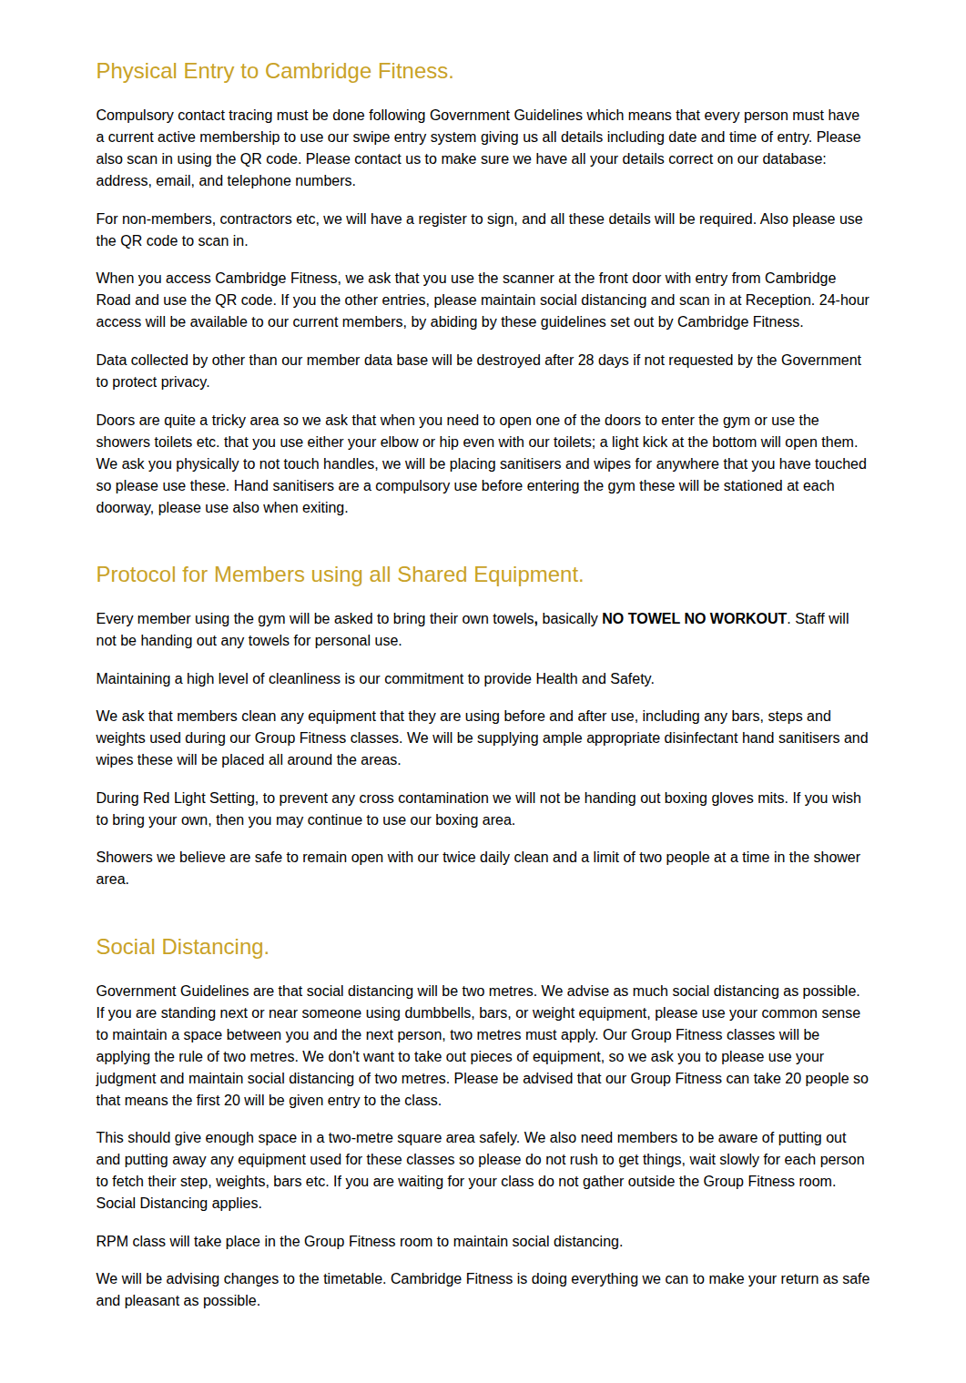Physical Entry to Cambridge Fitness.
Compulsory contact tracing must be done following Government Guidelines which means that every person must have a current active membership to use our swipe entry system giving us all details including date and time of entry. Please also scan in using the QR code. Please contact us to make sure we have all your details correct on our database: address, email, and telephone numbers.
For non-members, contractors etc, we will have a register to sign, and all these details will be required. Also please use the QR code to scan in.
When you access Cambridge Fitness, we ask that you use the scanner at the front door with entry from Cambridge Road and use the QR code. If you the other entries, please maintain social distancing and scan in at Reception. 24-hour access will be available to our current members, by abiding by these guidelines set out by Cambridge Fitness.
Data collected by other than our member data base will be destroyed after 28 days if not requested by the Government to protect privacy.
Doors are quite a tricky area so we ask that when you need to open one of the doors to enter the gym or use the showers toilets etc. that you use either your elbow or hip even with our toilets; a light kick at the bottom will open them. We ask you physically to not touch handles, we will be placing sanitisers and wipes for anywhere that you have touched so please use these. Hand sanitisers are a compulsory use before entering the gym these will be stationed at each doorway, please use also when exiting.
Protocol for Members using all Shared Equipment.
Every member using the gym will be asked to bring their own towels, basically NO TOWEL NO WORKOUT. Staff will not be handing out any towels for personal use.
Maintaining a high level of cleanliness is our commitment to provide Health and Safety.
We ask that members clean any equipment that they are using before and after use, including any bars, steps and weights used during our Group Fitness classes. We will be supplying ample appropriate disinfectant hand sanitisers and wipes these will be placed all around the areas.
During Red Light Setting, to prevent any cross contamination we will not be handing out boxing gloves mits. If you wish to bring your own, then you may continue to use our boxing area.
Showers we believe are safe to remain open with our twice daily clean and a limit of two people at a time in the shower area.
Social Distancing.
Government Guidelines are that social distancing will be two metres. We advise as much social distancing as possible. If you are standing next or near someone using dumbbells, bars, or weight equipment, please use your common sense to maintain a space between you and the next person, two metres must apply. Our Group Fitness classes will be applying the rule of two metres. We don't want to take out pieces of equipment, so we ask you to please use your judgment and maintain social distancing of two metres. Please be advised that our Group Fitness can take 20 people so that means the first 20 will be given entry to the class.
This should give enough space in a two-metre square area safely. We also need members to be aware of putting out and putting away any equipment used for these classes so please do not rush to get things, wait slowly for each person to fetch their step, weights, bars etc. If you are waiting for your class do not gather outside the Group Fitness room. Social Distancing applies.
RPM class will take place in the Group Fitness room to maintain social distancing.
We will be advising changes to the timetable. Cambridge Fitness is doing everything we can to make your return as safe and pleasant as possible.